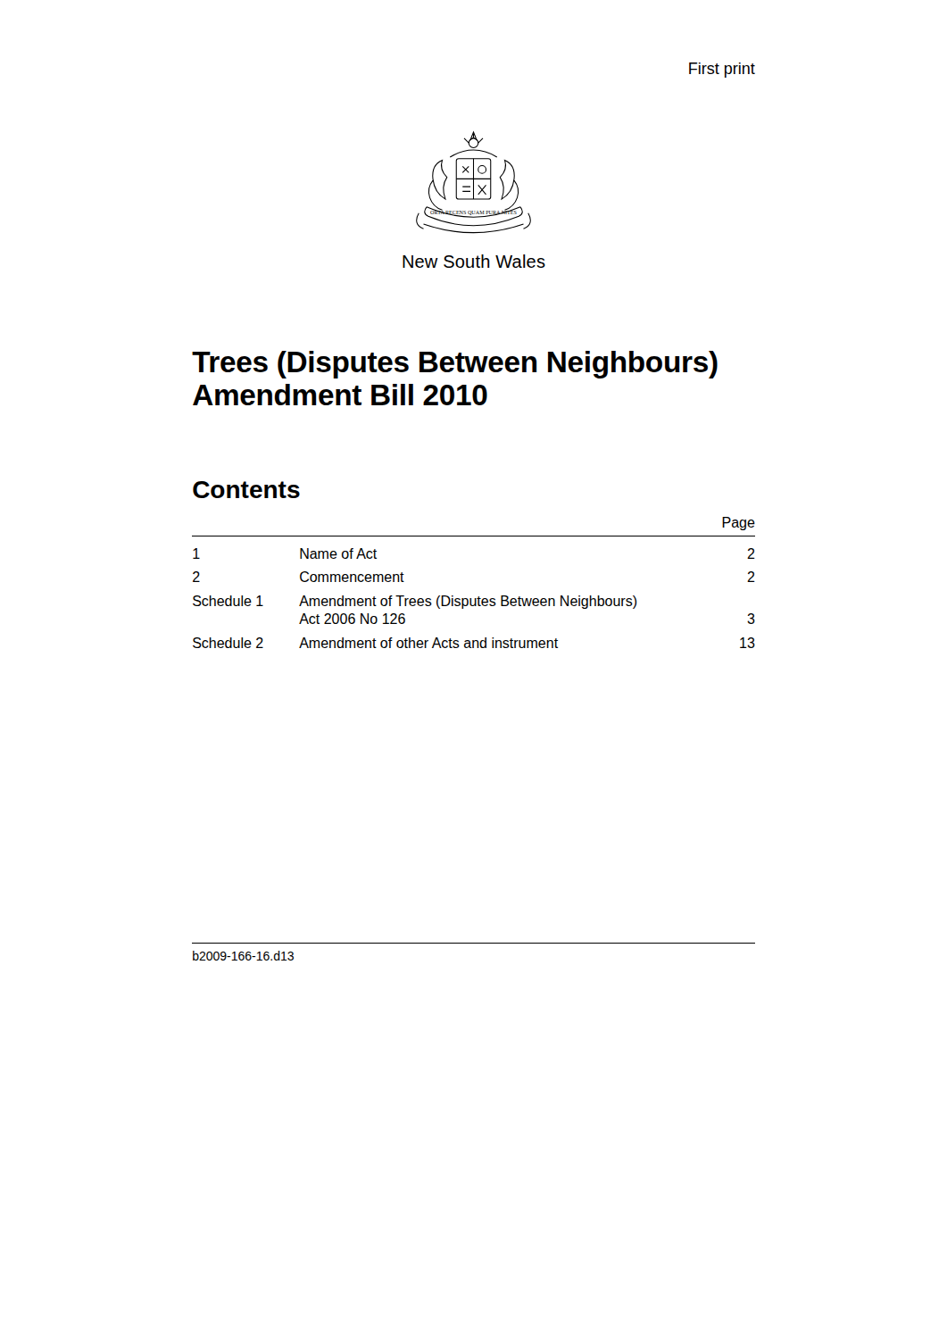First print
New South Wales
Trees (Disputes Between Neighbours) Amendment Bill 2010
Contents
Page
| 1 | Name of Act | 2 |
| 2 | Commencement | 2 |
| Schedule 1 | Amendment of Trees (Disputes Between Neighbours) Act 2006 No 126 | 3 |
| Schedule 2 | Amendment of other Acts and instrument | 13 |
b2009-166-16.d13